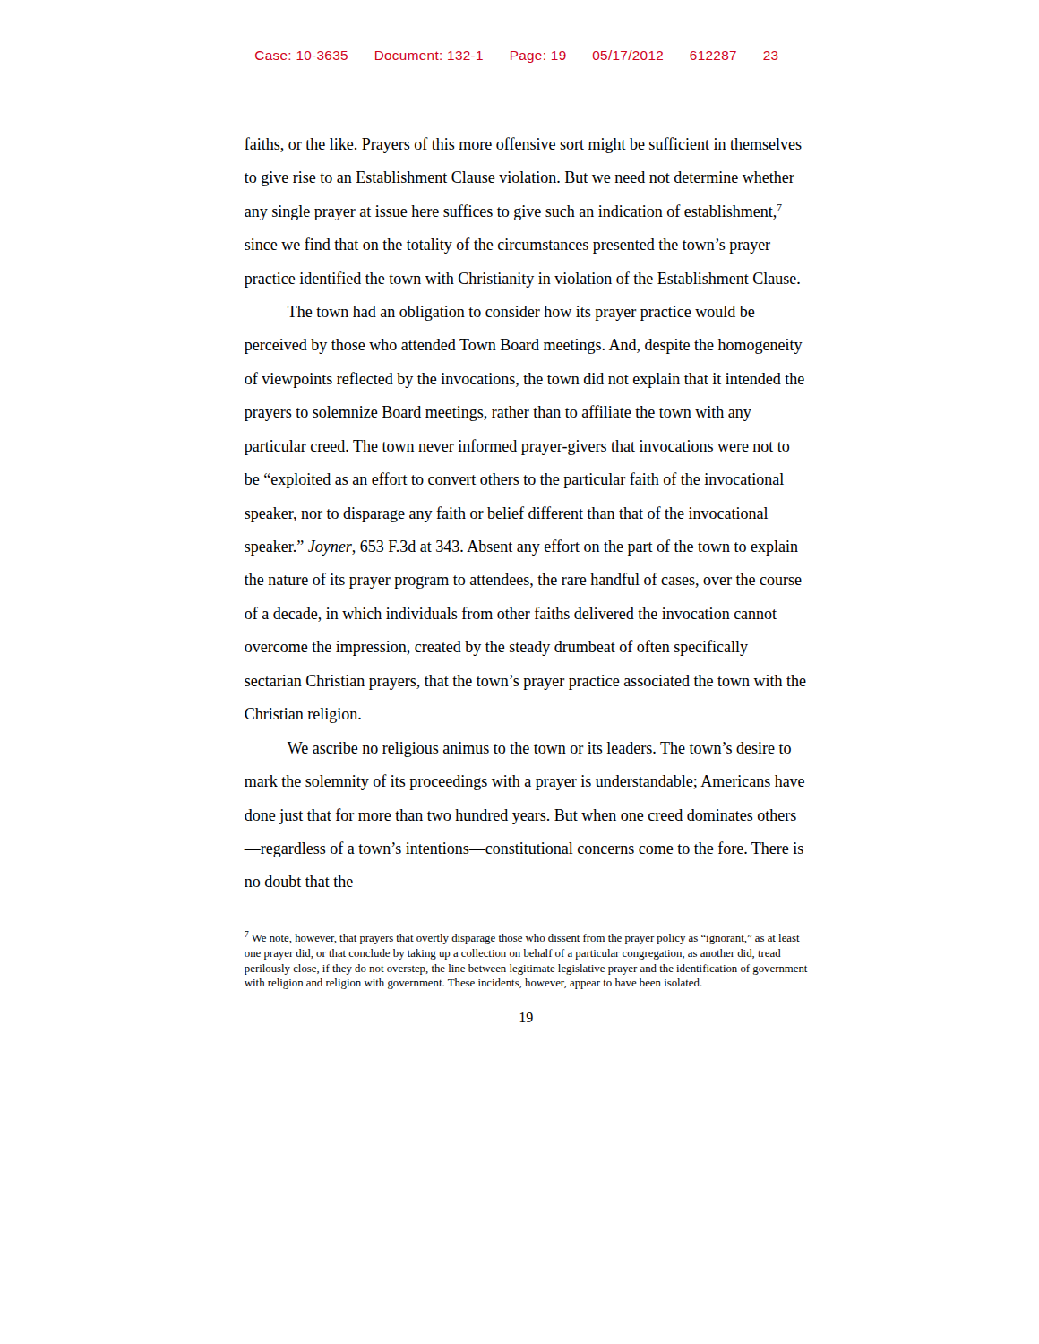Case: 10-3635 Document: 132-1 Page: 1905/17/201261228723
faiths, or the like. Prayers of this more offensive sort might be sufficient in themselves to give rise to an Establishment Clause violation. But we need not determine whether any single prayer at issue here suffices to give such an indication of establishment,7 since we find that on the totality of the circumstances presented the town’s prayer practice identified the town with Christianity in violation of the Establishment Clause.
The town had an obligation to consider how its prayer practice would be perceived by those who attended Town Board meetings. And, despite the homogeneity of viewpoints reflected by the invocations, the town did not explain that it intended the prayers to solemnize Board meetings, rather than to affiliate the town with any particular creed. The town never informed prayer-givers that invocations were not to be “exploited as an effort to convert others to the particular faith of the invocational speaker, nor to disparage any faith or belief different than that of the invocational speaker.” Joyner, 653 F.3d at 343. Absent any effort on the part of the town to explain the nature of its prayer program to attendees, the rare handful of cases, over the course of a decade, in which individuals from other faiths delivered the invocation cannot overcome the impression, created by the steady drumbeat of often specifically sectarian Christian prayers, that the town’s prayer practice associated the town with the Christian religion.
We ascribe no religious animus to the town or its leaders. The town’s desire to mark the solemnity of its proceedings with a prayer is understandable; Americans have done just that for more than two hundred years. But when one creed dominates others—regardless of a town’s intentions—constitutional concerns come to the fore. There is no doubt that the
7 We note, however, that prayers that overtly disparage those who dissent from the prayer policy as “ignorant,” as at least one prayer did, or that conclude by taking up a collection on behalf of a particular congregation, as another did, tread perilously close, if they do not overstep, the line between legitimate legislative prayer and the identification of government with religion and religion with government. These incidents, however, appear to have been isolated.
19